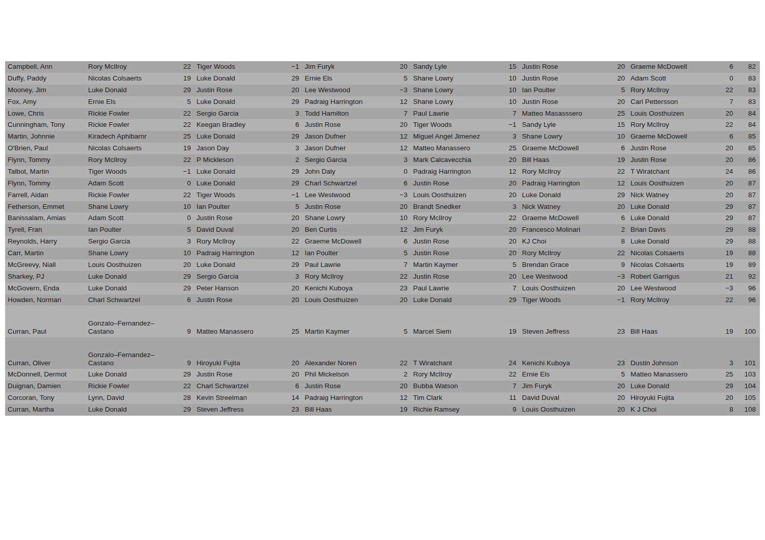| Campbell, Ann | Rory McIlroy | 22 | Tiger Woods | −1 | Jim Furyk | 20 | Sandy Lyle | 15 | Justin Rose | 20 | Graeme McDowell | 6 | 82 |
| Duffy, Paddy | Nicolas Colsaerts | 19 | Luke Donald | 29 | Ernie Els | 5 | Shane Lowry | 10 | Justin Rose | 20 | Adam Scott | 0 | 83 |
| Mooney, Jim | Luke Donald | 29 | Justin Rose | 20 | Lee Westwood | −3 | Shane Lowry | 10 | Ian Poulter | 5 | Rory McIlroy | 22 | 83 |
| Fox, Amy | Ernie Els | 5 | Luke Donald | 29 | Padraig Harrington | 12 | Shane Lowry | 10 | Justin Rose | 20 | Carl Pettersson | 7 | 83 |
| Lowe, Chris | Rickie Fowler | 22 | Sergio Garcia | 3 | Todd Hamilton | 7 | Paul Lawrie | 7 | Matteo Masasssero | 25 | Louis Oosthuizen | 20 | 84 |
| Cunningham, Tony | Rickie Fowler | 22 | Keegan Bradley | 6 | Justin Rose | 20 | Tiger Woods | −1 | Sandy Lyle | 15 | Rory McIlroy | 22 | 84 |
| Martin, Johnnie | Kiradech Aphibarnr | 25 | Luke Donald | 29 | Jason Dufner | 12 | Miguel Angel Jimenez | 3 | Shane Lowry | 10 | Graeme McDowell | 6 | 85 |
| O'Brien, Paul | Nicolas Colsaerts | 19 | Jason Day | 3 | Jason Dufner | 12 | Matteo Manassero | 25 | Graeme McDowell | 6 | Justin Rose | 20 | 85 |
| Flynn, Tommy | Rory McIlroy | 22 | P Mickleson | 2 | Sergio Garcia | 3 | Mark Calcavecchia | 20 | Bill Haas | 19 | Justin Rose | 20 | 86 |
| Talbot, Martin | Tiger Woods | −1 | Luke Donald | 29 | John Daly | 0 | Padraig Harrington | 12 | Rory McIlroy | 22 | T Wiratchant | 24 | 86 |
| Flynn, Tommy | Adam Scott | 0 | Luke Donald | 29 | Charl Schwartzel | 6 | Justin Rose | 20 | Padraig Harrington | 12 | Louis Oosthuizen | 20 | 87 |
| Farrell, Aidan | Rickie Fowler | 22 | Tiger Woods | −1 | Lee Westwood | −3 | Louis Oosthuizen | 20 | Luke Donald | 29 | Nick Watney | 20 | 87 |
| Fetherson, Emmet | Shane Lowry | 10 | Ian Poulter | 5 | Justin Rose | 20 | Brandt Snedker | 3 | Nick Watney | 20 | Luke Donald | 29 | 87 |
| Banissalam, Amias | Adam Scott | 0 | Justin Rose | 20 | Shane Lowry | 10 | Rory McIlroy | 22 | Graeme McDowell | 6 | Luke Donald | 29 | 87 |
| Tyrell, Fran | Ian Poulter | 5 | David Duval | 20 | Ben Curtis | 12 | Jim Furyk | 20 | Francesco Molinari | 2 | Brian Davis | 29 | 88 |
| Reynolds, Harry | Sergio Garcia | 3 | Rory McIlroy | 22 | Graeme McDowell | 6 | Justin Rose | 20 | KJ Choi | 8 | Luke Donald | 29 | 88 |
| Carr, Martin | Shane Lowry | 10 | Padraig Harrington | 12 | Ian Poulter | 5 | Justin Rose | 20 | Rory McIlroy | 22 | Nicolas Colsaerts | 19 | 88 |
| McGreevy, Niall | Louis Oosthuizen | 20 | Luke Donald | 29 | Paul Lawrie | 7 | Martin Kaymer | 5 | Brendan Grace | 9 | Nicolas Colsaerts | 19 | 89 |
| Sharkey, PJ | Luke Donald | 29 | Sergio Garcia | 3 | Rory McIlroy | 22 | Justin Rose | 20 | Lee Westwood | −3 | Robert Garrigus | 21 | 92 |
| McGovern, Enda | Luke Donald | 29 | Peter Hanson | 20 | Kenichi Kuboya | 23 | Paul Lawrie | 7 | Louis Oosthuizen | 20 | Lee Westwood | −3 | 96 |
| Howden, Norman | Charl Schwartzel | 6 | Justin Rose | 20 | Louis Oosthuizen | 20 | Luke Donald | 29 | Tiger Woods | −1 | Rory McIlroy | 22 | 96 |
| Curran, Paul | Gonzalo–Fernandez–Castano | 9 | Matteo Manassero | 25 | Martin Kaymer | 5 | Marcel Siem | 19 | Steven Jeffress | 23 | Bill Haas | 19 | 100 |
| Curran, Oliver | Gonzalo–Fernandez–Castano | 9 | Hiroyuki Fujita | 20 | Alexander Noren | 22 | T Wiratchant | 24 | Kenichi Kuboya | 23 | Dustin Johnson | 3 | 101 |
| McDonnell, Dermot | Luke Donald | 29 | Justin Rose | 20 | Phil Mickelson | 2 | Rory McIlroy | 22 | Ernie Els | 5 | Matteo Manassero | 25 | 103 |
| Duignan, Damien | Rickie Fowler | 22 | Charl Schwartzel | 6 | Justin Rose | 20 | Bubba Watson | 7 | Jim Furyk | 20 | Luke Donald | 29 | 104 |
| Corcoran, Tony | Lynn, David | 28 | Kevin Streelman | 14 | Padraig Harrington | 12 | Tim Clark | 11 | David Duval | 20 | Hiroyuki Fujita | 20 | 105 |
| Curran, Martha | Luke Donald | 29 | Steven Jeffress | 23 | Bill Haas | 19 | Richie Ramsey | 9 | Louis Oosthuizen | 20 | K J Choi | 8 | 108 |